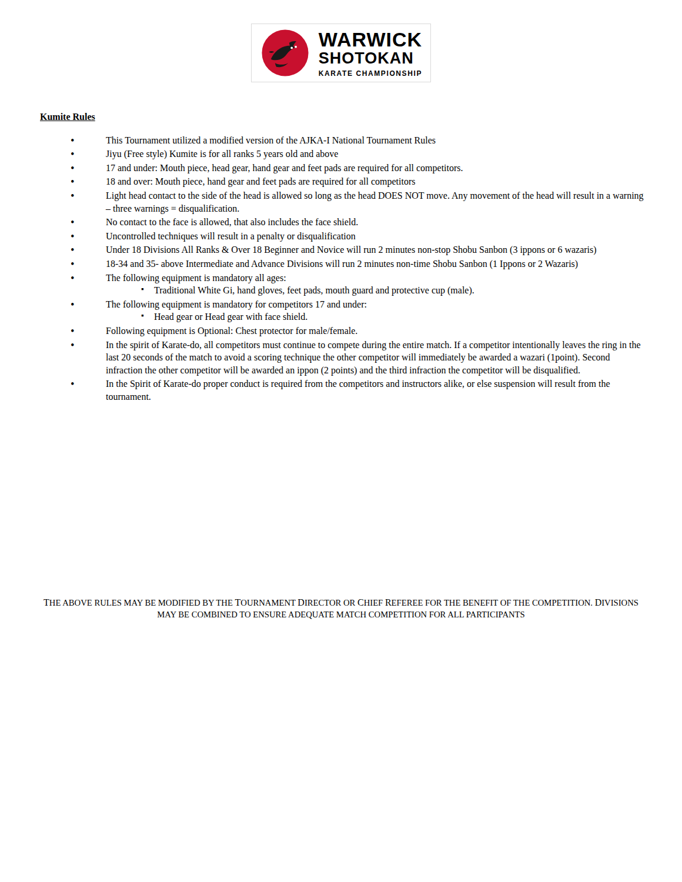WARWICK SHOTOKAN KARATE CHAMPIONSHIP
Kumite Rules
This Tournament utilized a modified version of the AJKA-I National Tournament Rules
Jiyu (Free style) Kumite is for all ranks 5 years old and above
17 and under: Mouth piece, head gear, hand gear and feet pads are required for all competitors.
18 and over: Mouth piece, hand gear and feet pads are required for all competitors
Light head contact to the side of the head is allowed so long as the head DOES NOT move. Any movement of the head will result in a warning – three warnings = disqualification.
No contact to the face is allowed, that also includes the face shield.
Uncontrolled techniques will result in a penalty or disqualification
Under 18 Divisions All Ranks & Over 18 Beginner and Novice will run 2 minutes non-stop Shobu Sanbon (3 ippons or 6 wazaris)
18-34 and 35- above Intermediate and Advance Divisions will run 2 minutes non-time Shobu Sanbon (1 Ippons or 2 Wazaris)
The following equipment is mandatory all ages:
Traditional White Gi, hand gloves, feet pads, mouth guard and protective cup (male).
The following equipment is mandatory for competitors 17 and under:
Head gear or Head gear with face shield.
Following equipment is Optional: Chest protector for male/female.
In the spirit of Karate-do, all competitors must continue to compete during the entire match. If a competitor intentionally leaves the ring in the last 20 seconds of the match to avoid a scoring technique the other competitor will immediately be awarded a wazari (1point). Second infraction the other competitor will be awarded an ippon (2 points) and the third infraction the competitor will be disqualified.
In the Spirit of Karate-do proper conduct is required from the competitors and instructors alike, or else suspension will result from the tournament.
THE ABOVE RULES MAY BE MODIFIED BY THE TOURNAMENT DIRECTOR OR CHIEF REFEREE FOR THE BENEFIT OF THE COMPETITION. DIVISIONS MAY BE COMBINED TO ENSURE ADEQUATE MATCH COMPETITION FOR ALL PARTICIPANTS